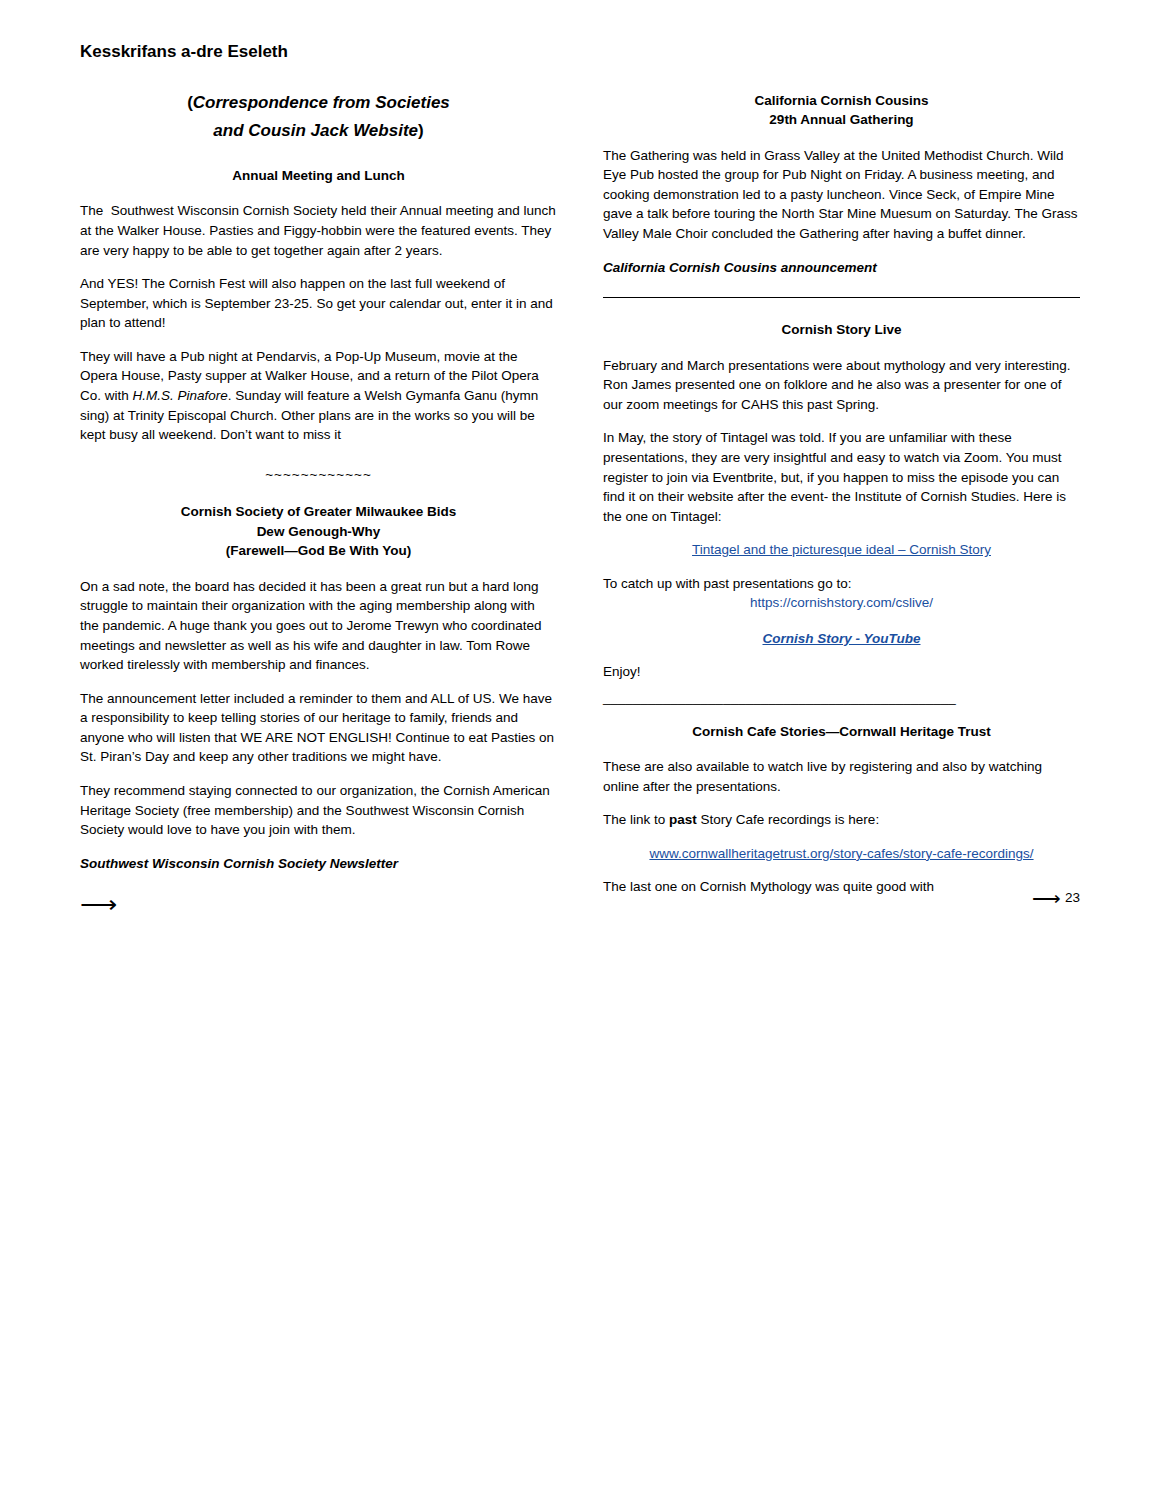Kesskrifans a-dre Eseleth
(Correspondence from Societies
and Cousin Jack Website)
Annual Meeting and Lunch
The Southwest Wisconsin Cornish Society held their Annual meeting and lunch at the Walker House. Pasties and Figgy-hobbin were the featured events. They are very happy to be able to get together again after 2 years.
And YES! The Cornish Fest will also happen on the last full weekend of September, which is September 23-25. So get your calendar out, enter it in and plan to attend!
They will have a Pub night at Pendarvis, a Pop-Up Museum, movie at the Opera House, Pasty supper at Walker House, and a return of the Pilot Opera Co. with H.M.S. Pinafore. Sunday will feature a Welsh Gymanfa Ganu (hymn sing) at Trinity Episcopal Church. Other plans are in the works so you will be kept busy all weekend. Don’t want to miss it
~~~~~~~~~~~~
Cornish Society of Greater Milwaukee Bids
Dew Genough-Why
(Farewell—God Be With You)
On a sad note, the board has decided it has been a great run but a hard long struggle to maintain their organization with the aging membership along with the pandemic. A huge thank you goes out to Jerome Trewyn who coordinated meetings and newsletter as well as his wife and daughter in law. Tom Rowe worked tirelessly with membership and finances.
The announcement letter included a reminder to them and ALL of US. We have a responsibility to keep telling stories of our heritage to family, friends and anyone who will listen that WE ARE NOT ENGLISH! Continue to eat Pasties on St. Piran’s Day and keep any other traditions we might have.
They recommend staying connected to our organization, the Cornish American Heritage Society (free membership) and the Southwest Wisconsin Cornish Society would love to have you join with them.
Southwest Wisconsin Cornish Society Newsletter
California Cornish Cousins
29th Annual Gathering
The Gathering was held in Grass Valley at the United Methodist Church. Wild Eye Pub hosted the group for Pub Night on Friday. A business meeting, and cooking demonstration led to a pasty luncheon. Vince Seck, of Empire Mine gave a talk before touring the North Star Mine Muesum on Saturday. The Grass Valley Male Choir concluded the Gathering after having a buffet dinner.
California Cornish Cousins announcement
Cornish Story Live
February and March presentations were about mythology and very interesting. Ron James presented one on folklore and he also was a presenter for one of our zoom meetings for CAHS this past Spring.
In May, the story of Tintagel was told. If you are unfamiliar with these presentations, they are very insightful and easy to watch via Zoom. You must register to join via Eventbrite, but, if you happen to miss the episode you can find it on their website after the event- the Institute of Cornish Studies. Here is the one on Tintagel:
Tintagel and the picturesque ideal – Cornish Story
To catch up with past presentations go to:
https://cornishstory.com/cslive/
Cornish Story - YouTube
Enjoy!
_______________________________________________
Cornish Cafe Stories—Cornwall Heritage Trust
These are also available to watch live by registering and also by watching online after the presentations.
The link to past Story Cafe recordings is here:
www.cornwallheritagetrust.org/story-cafes/story-cafe-recordings/
The last one on Cornish Mythology was quite good with
⟶
⟶23